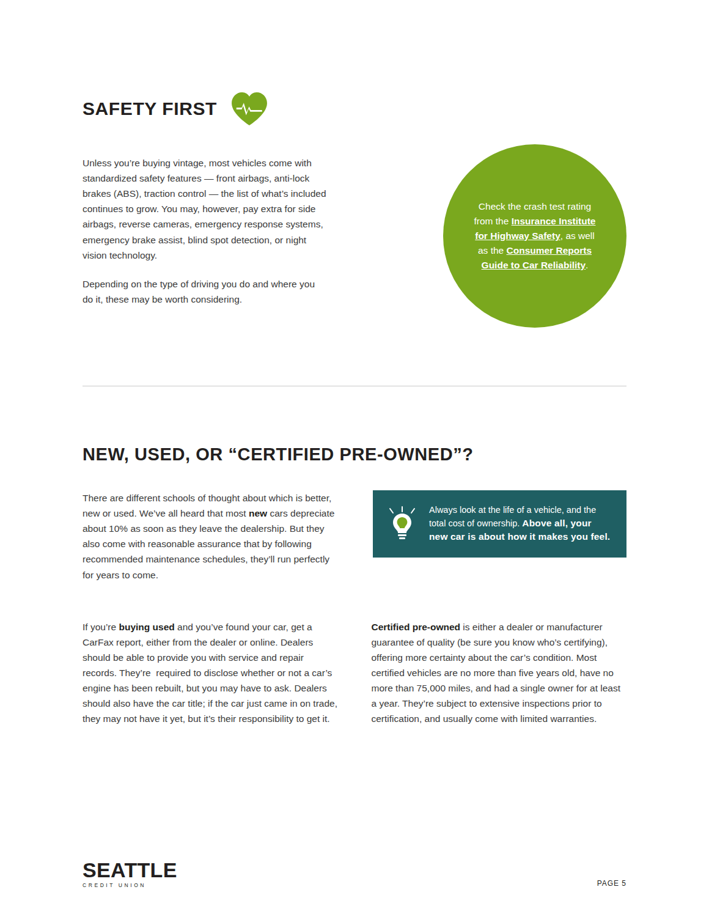Safety First
Unless you’re buying vintage, most vehicles come with standardized safety features — front airbags, anti-lock brakes (ABS), traction control — the list of what’s included continues to grow. You may, however, pay extra for side airbags, reverse cameras, emergency response systems, emergency brake assist, blind spot detection, or night vision technology.
Depending on the type of driving you do and where you do it, these may be worth considering.
Check the crash test rating from the Insurance Institute for Highway Safety, as well as the Consumer Reports Guide to Car Reliability.
New, Used, or “Certified Pre-Owned”?
There are different schools of thought about which is better, new or used. We’ve all heard that most new cars depreciate about 10% as soon as they leave the dealership. But they also come with reasonable assurance that by following recommended maintenance schedules, they’ll run perfectly for years to come.
Always look at the life of a vehicle, and the total cost of ownership. Above all, your new car is about how it makes you feel.
If you’re buying used and you’ve found your car, get a CarFax report, either from the dealer or online. Dealers should be able to provide you with service and repair records. They’re required to disclose whether or not a car’s engine has been rebuilt, but you may have to ask. Dealers should also have the car title; if the car just came in on trade, they may not have it yet, but it’s their responsibility to get it.
Certified pre-owned is either a dealer or manufacturer guarantee of quality (be sure you know who’s certifying), offering more certainty about the car’s condition. Most certified vehicles are no more than five years old, have no more than 75,000 miles, and had a single owner for at least a year. They’re subject to extensive inspections prior to certification, and usually come with limited warranties.
SEATTLE CREDIT UNION
PAGE 5